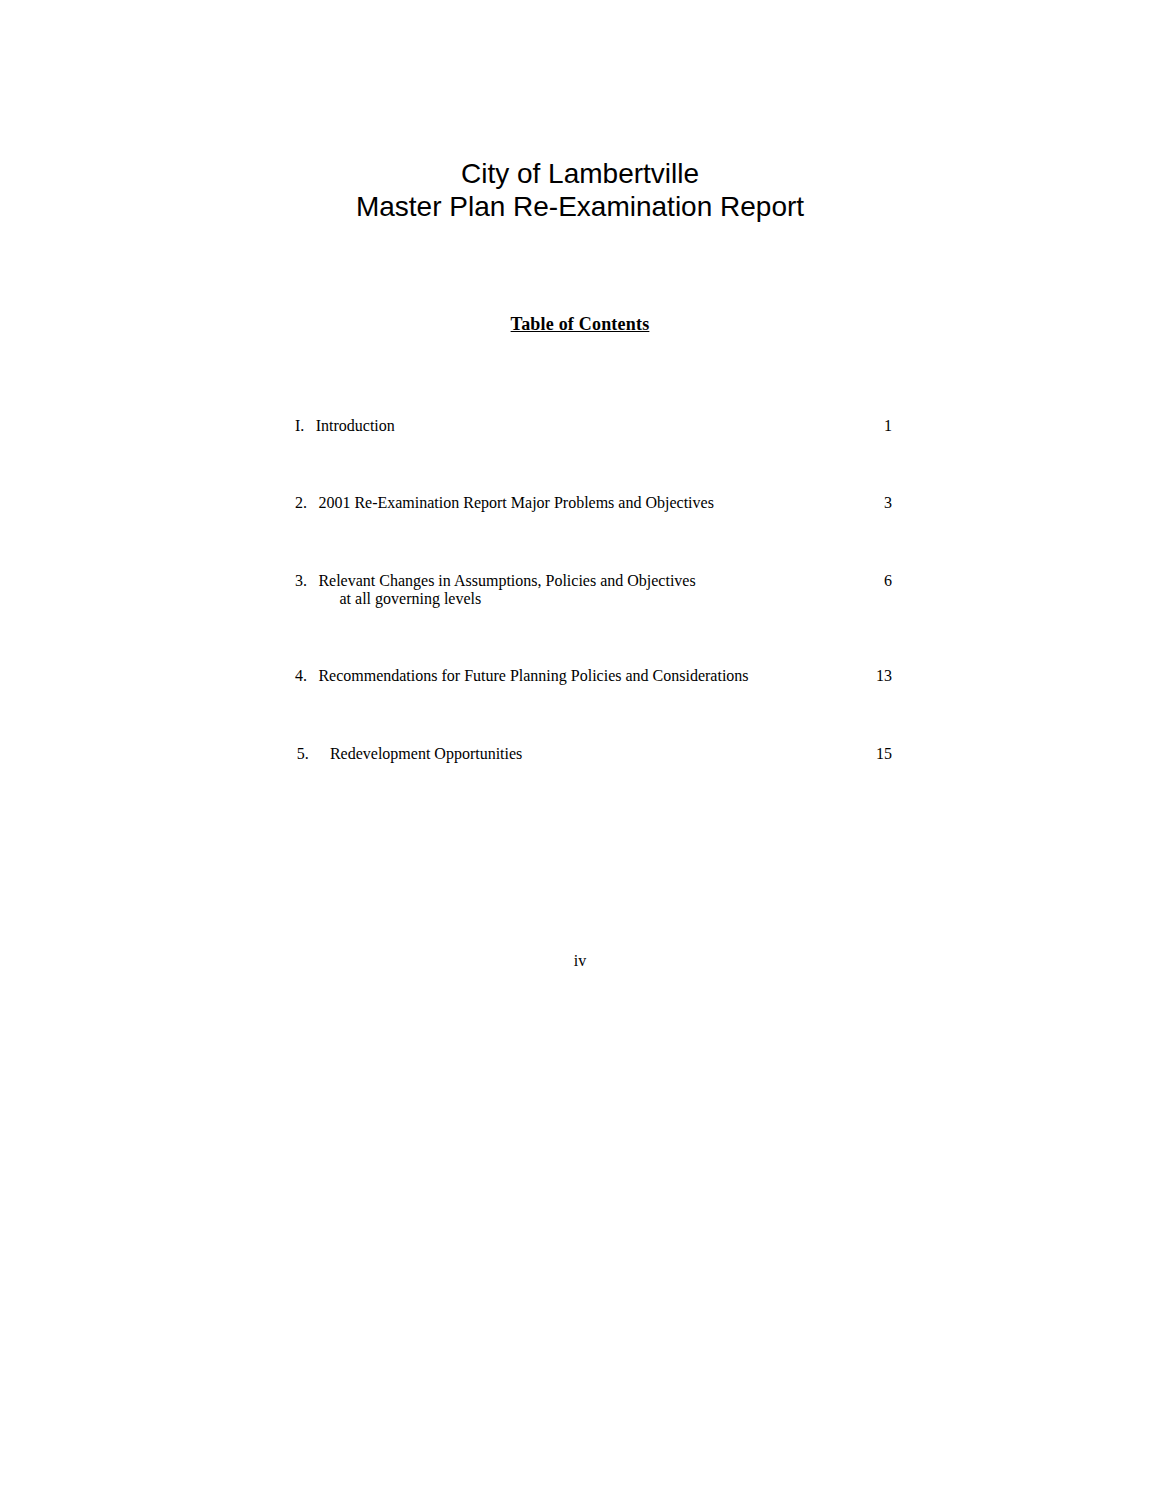City of Lambertville
Master Plan Re-Examination Report
Table of Contents
I. Introduction 1
2. 2001 Re-Examination Report Major Problems and Objectives 3
3. Relevant Changes in Assumptions, Policies and Objectives at all governing levels 6
4. Recommendations for Future Planning Policies and Considerations 13
5. Redevelopment Opportunities 15
iv